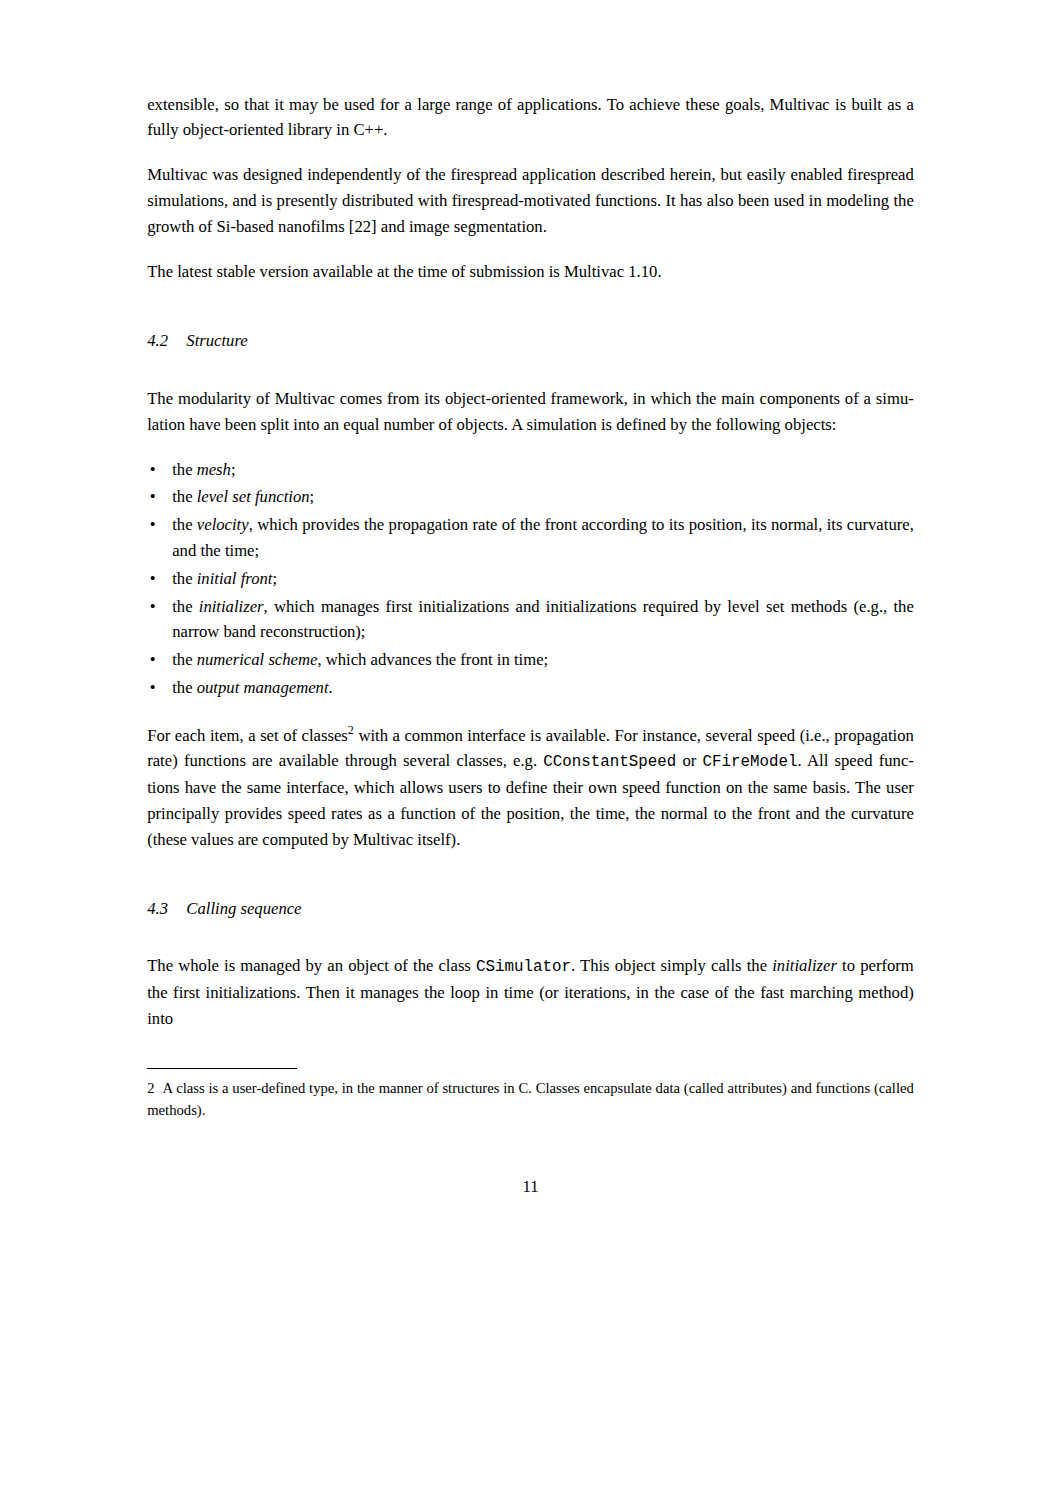extensible, so that it may be used for a large range of applications. To achieve these goals, Multivac is built as a fully object-oriented library in C++.
Multivac was designed independently of the firespread application described herein, but easily enabled firespread simulations, and is presently distributed with firespread-motivated functions. It has also been used in modeling the growth of Si-based nanofilms [22] and image segmentation.
The latest stable version available at the time of submission is Multivac 1.10.
4.2 Structure
The modularity of Multivac comes from its object-oriented framework, in which the main components of a simulation have been split into an equal number of objects. A simulation is defined by the following objects:
the mesh;
the level set function;
the velocity, which provides the propagation rate of the front according to its position, its normal, its curvature, and the time;
the initial front;
the initializer, which manages first initializations and initializations required by level set methods (e.g., the narrow band reconstruction);
the numerical scheme, which advances the front in time;
the output management.
For each item, a set of classes2 with a common interface is available. For instance, several speed (i.e., propagation rate) functions are available through several classes, e.g. CConstantSpeed or CFireModel. All speed functions have the same interface, which allows users to define their own speed function on the same basis. The user principally provides speed rates as a function of the position, the time, the normal to the front and the curvature (these values are computed by Multivac itself).
4.3 Calling sequence
The whole is managed by an object of the class CSimulator. This object simply calls the initializer to perform the first initializations. Then it manages the loop in time (or iterations, in the case of the fast marching method) into
2 A class is a user-defined type, in the manner of structures in C. Classes encapsulate data (called attributes) and functions (called methods).
11